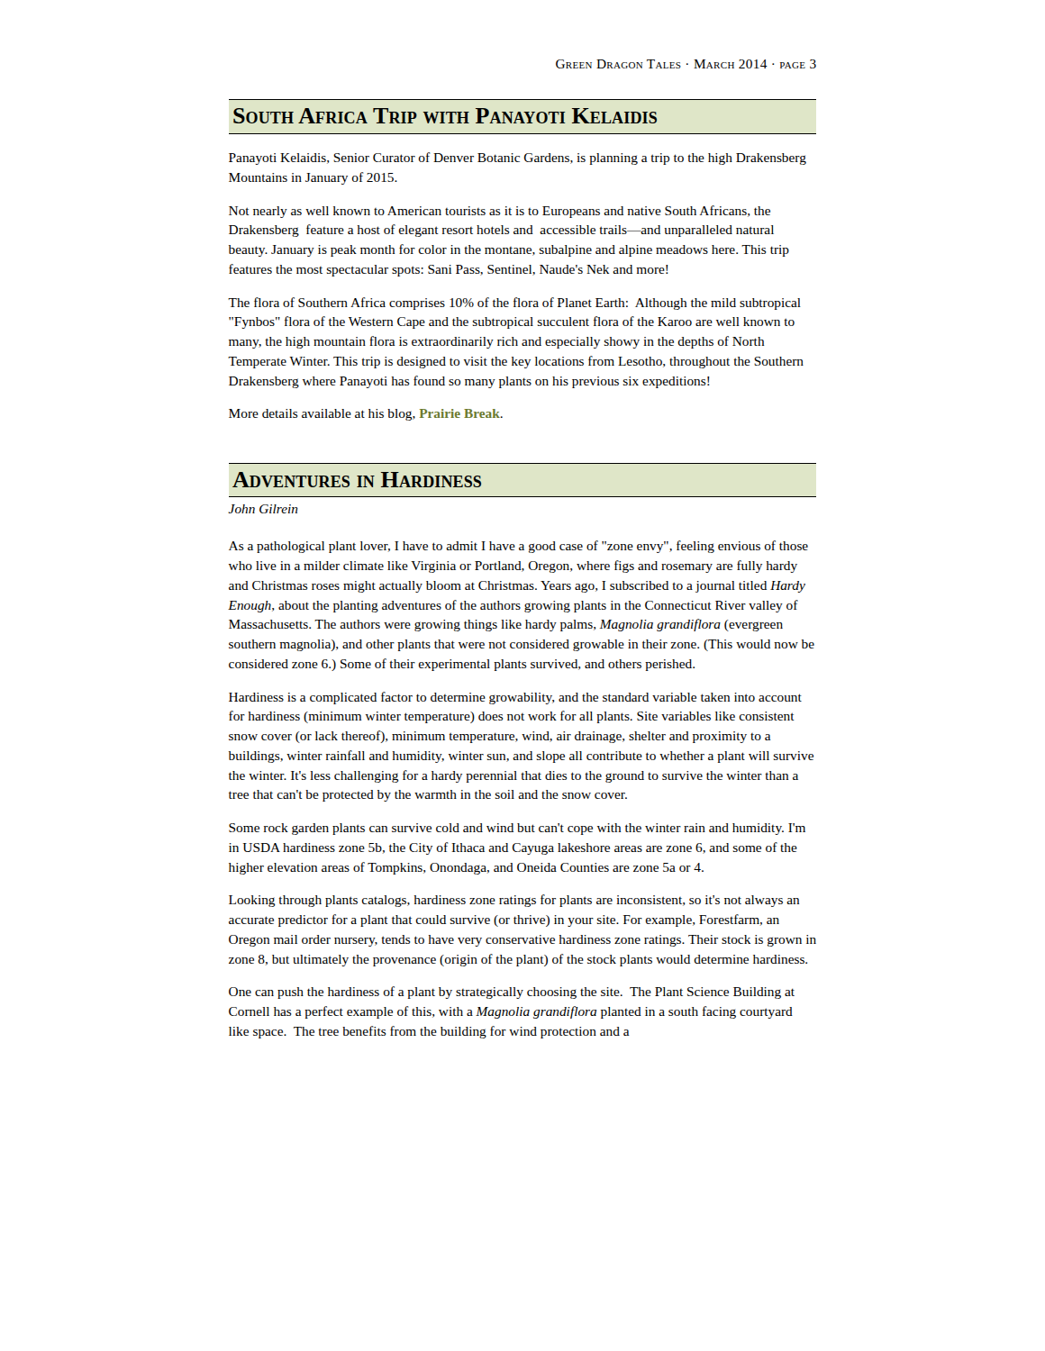Green Dragon Tales · March 2014 · page 3
South Africa Trip with Panayoti Kelaidis
Panayoti Kelaidis, Senior Curator of Denver Botanic Gardens, is planning a trip to the high Drakensberg Mountains in January of 2015.
Not nearly as well known to American tourists as it is to Europeans and native South Africans, the Drakensberg feature a host of elegant resort hotels and accessible trails—and unparalleled natural beauty. January is peak month for color in the montane, subalpine and alpine meadows here. This trip features the most spectacular spots: Sani Pass, Sentinel, Naude's Nek and more!
The flora of Southern Africa comprises 10% of the flora of Planet Earth: Although the mild subtropical "Fynbos" flora of the Western Cape and the subtropical succulent flora of the Karoo are well known to many, the high mountain flora is extraordinarily rich and especially showy in the depths of North Temperate Winter. This trip is designed to visit the key locations from Lesotho, throughout the Southern Drakensberg where Panayoti has found so many plants on his previous six expeditions!
More details available at his blog, Prairie Break.
Adventures in Hardiness
John Gilrein
As a pathological plant lover, I have to admit I have a good case of "zone envy", feeling envious of those who live in a milder climate like Virginia or Portland, Oregon, where figs and rosemary are fully hardy and Christmas roses might actually bloom at Christmas. Years ago, I subscribed to a journal titled Hardy Enough, about the planting adventures of the authors growing plants in the Connecticut River valley of Massachusetts. The authors were growing things like hardy palms, Magnolia grandiflora (evergreen southern magnolia), and other plants that were not considered growable in their zone. (This would now be considered zone 6.) Some of their experimental plants survived, and others perished.
Hardiness is a complicated factor to determine growability, and the standard variable taken into account for hardiness (minimum winter temperature) does not work for all plants. Site variables like consistent snow cover (or lack thereof), minimum temperature, wind, air drainage, shelter and proximity to a buildings, winter rainfall and humidity, winter sun, and slope all contribute to whether a plant will survive the winter. It's less challenging for a hardy perennial that dies to the ground to survive the winter than a tree that can't be protected by the warmth in the soil and the snow cover.
Some rock garden plants can survive cold and wind but can't cope with the winter rain and humidity. I'm in USDA hardiness zone 5b, the City of Ithaca and Cayuga lakeshore areas are zone 6, and some of the higher elevation areas of Tompkins, Onondaga, and Oneida Counties are zone 5a or 4.
Looking through plants catalogs, hardiness zone ratings for plants are inconsistent, so it's not always an accurate predictor for a plant that could survive (or thrive) in your site. For example, Forestfarm, an Oregon mail order nursery, tends to have very conservative hardiness zone ratings. Their stock is grown in zone 8, but ultimately the provenance (origin of the plant) of the stock plants would determine hardiness.
One can push the hardiness of a plant by strategically choosing the site. The Plant Science Building at Cornell has a perfect example of this, with a Magnolia grandiflora planted in a south facing courtyard like space. The tree benefits from the building for wind protection and a